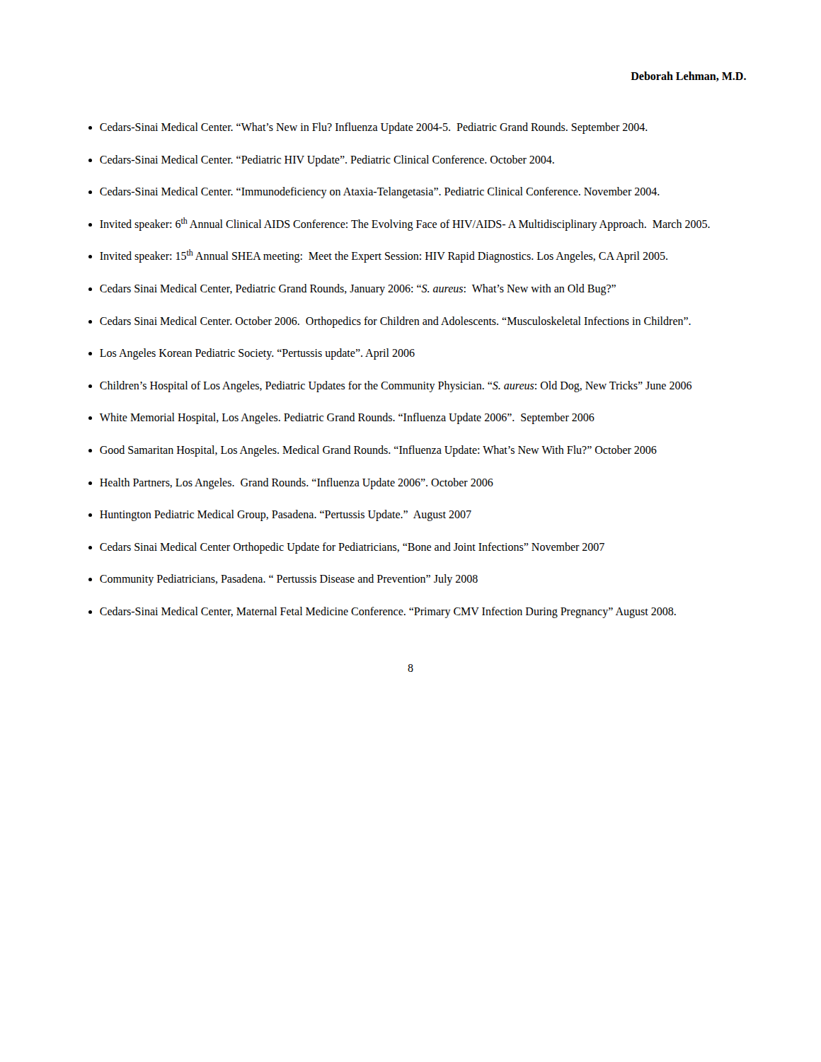Deborah Lehman, M.D.
Cedars-Sinai Medical Center. “What’s New in Flu? Influenza Update 2004-5. Pediatric Grand Rounds. September 2004.
Cedars-Sinai Medical Center. “Pediatric HIV Update”. Pediatric Clinical Conference. October 2004.
Cedars-Sinai Medical Center. “Immunodeficiency on Ataxia-Telangetasia”. Pediatric Clinical Conference. November 2004.
Invited speaker: 6th Annual Clinical AIDS Conference: The Evolving Face of HIV/AIDS- A Multidisciplinary Approach. March 2005.
Invited speaker: 15th Annual SHEA meeting: Meet the Expert Session: HIV Rapid Diagnostics. Los Angeles, CA April 2005.
Cedars Sinai Medical Center, Pediatric Grand Rounds, January 2006: “S. aureus: What’s New with an Old Bug?”
Cedars Sinai Medical Center. October 2006. Orthopedics for Children and Adolescents. “Musculoskeletal Infections in Children”.
Los Angeles Korean Pediatric Society. “Pertussis update”. April 2006
Children’s Hospital of Los Angeles, Pediatric Updates for the Community Physician. “S. aureus: Old Dog, New Tricks” June 2006
White Memorial Hospital, Los Angeles. Pediatric Grand Rounds. “Influenza Update 2006”. September 2006
Good Samaritan Hospital, Los Angeles. Medical Grand Rounds. “Influenza Update: What’s New With Flu?” October 2006
Health Partners, Los Angeles. Grand Rounds. “Influenza Update 2006”. October 2006
Huntington Pediatric Medical Group, Pasadena. “Pertussis Update.” August 2007
Cedars Sinai Medical Center Orthopedic Update for Pediatricians, “Bone and Joint Infections” November 2007
Community Pediatricians, Pasadena. “ Pertussis Disease and Prevention” July 2008
Cedars-Sinai Medical Center, Maternal Fetal Medicine Conference. “Primary CMV Infection During Pregnancy” August 2008.
8